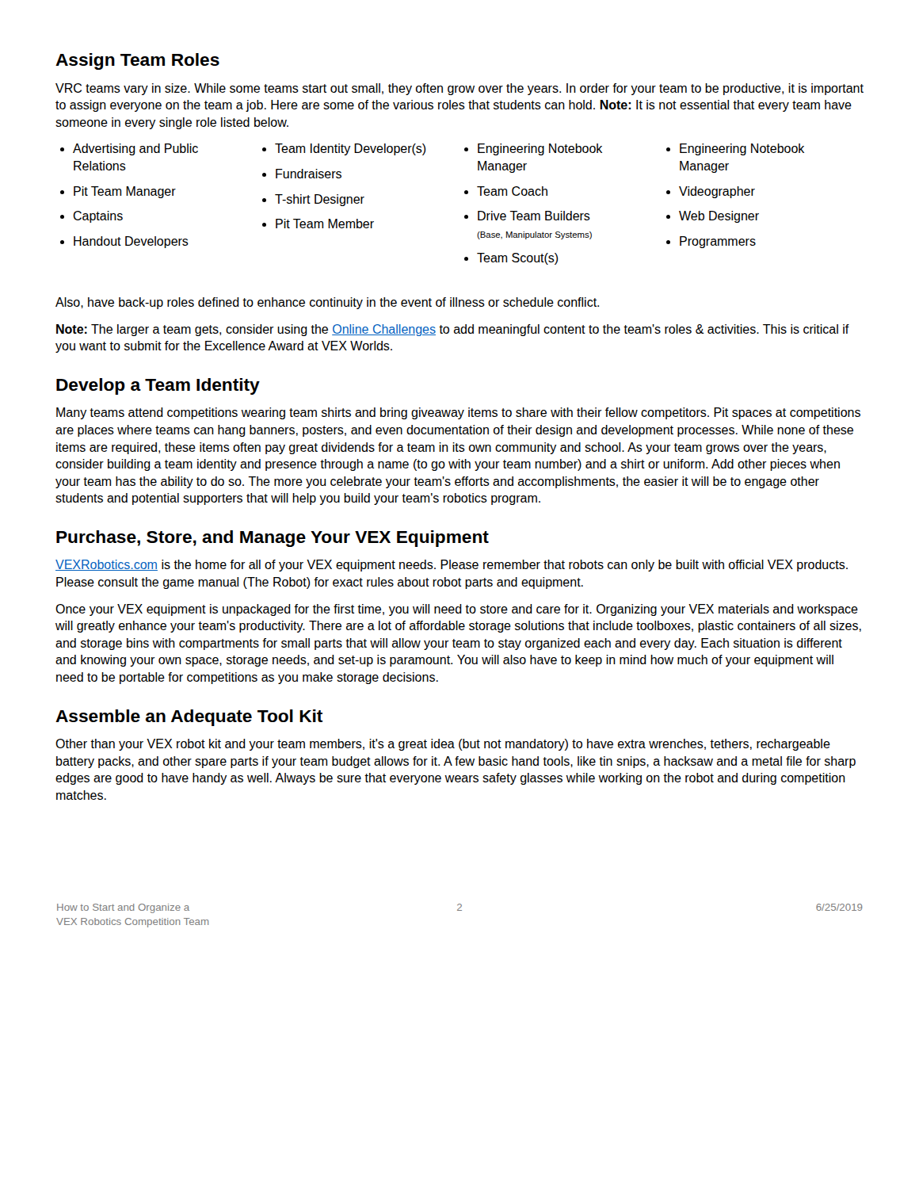Assign Team Roles
VRC teams vary in size. While some teams start out small, they often grow over the years. In order for your team to be productive, it is important to assign everyone on the team a job. Here are some of the various roles that students can hold. Note: It is not essential that every team have someone in every single role listed below.
| Advertising and Public Relations Pit Team Manager Captains Handout Developers | Team Identity Developer(s) Fundraisers T-shirt Designer Pit Team Member | Engineering Notebook Manager Team Coach Drive Team Builders (Base, Manipulator Systems) Team Scout(s) | Engineering Notebook Manager Videographer Web Designer Programmers |
Also, have back-up roles defined to enhance continuity in the event of illness or schedule conflict.
Note: The larger a team gets, consider using the Online Challenges to add meaningful content to the team's roles & activities. This is critical if you want to submit for the Excellence Award at VEX Worlds.
Develop a Team Identity
Many teams attend competitions wearing team shirts and bring giveaway items to share with their fellow competitors. Pit spaces at competitions are places where teams can hang banners, posters, and even documentation of their design and development processes. While none of these items are required, these items often pay great dividends for a team in its own community and school. As your team grows over the years, consider building a team identity and presence through a name (to go with your team number) and a shirt or uniform. Add other pieces when your team has the ability to do so. The more you celebrate your team's efforts and accomplishments, the easier it will be to engage other students and potential supporters that will help you build your team's robotics program.
Purchase, Store, and Manage Your VEX Equipment
VEXRobotics.com is the home for all of your VEX equipment needs. Please remember that robots can only be built with official VEX products. Please consult the game manual (The Robot) for exact rules about robot parts and equipment.
Once your VEX equipment is unpackaged for the first time, you will need to store and care for it. Organizing your VEX materials and workspace will greatly enhance your team's productivity. There are a lot of affordable storage solutions that include toolboxes, plastic containers of all sizes, and storage bins with compartments for small parts that will allow your team to stay organized each and every day. Each situation is different and knowing your own space, storage needs, and set-up is paramount. You will also have to keep in mind how much of your equipment will need to be portable for competitions as you make storage decisions.
Assemble an Adequate Tool Kit
Other than your VEX robot kit and your team members, it's a great idea (but not mandatory) to have extra wrenches, tethers, rechargeable battery packs, and other spare parts if your team budget allows for it. A few basic hand tools, like tin snips, a hacksaw and a metal file for sharp edges are good to have handy as well. Always be sure that everyone wears safety glasses while working on the robot and during competition matches.
| How to Start and Organize a VEX Robotics Competition Team | 2 | 6/25/2019 |